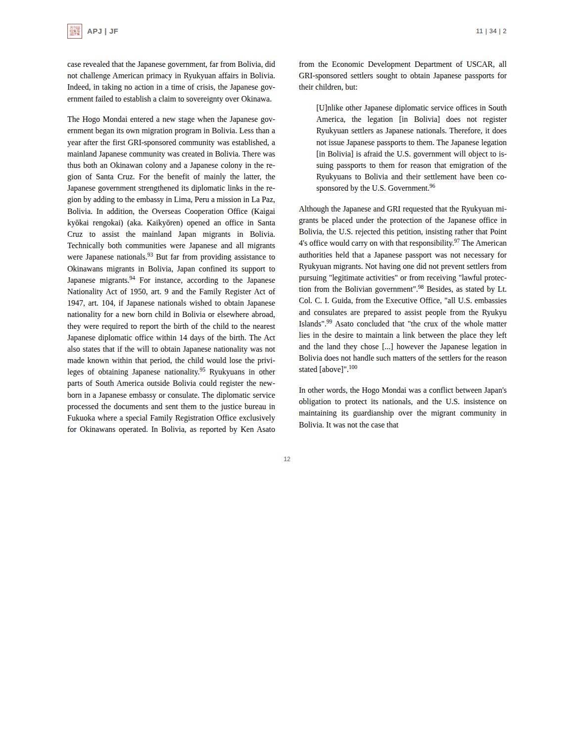月刊誌
特集号
論評集
APJ | JF
11 | 34 | 2
case revealed that the Japanese government, far from Bolivia, did not challenge American primacy in Ryukyuan affairs in Bolivia. Indeed, in taking no action in a time of crisis, the Japanese government failed to establish a claim to sovereignty over Okinawa.
The Hogo Mondai entered a new stage when the Japanese government began its own migration program in Bolivia. Less than a year after the first GRI-sponsored community was established, a mainland Japanese community was created in Bolivia. There was thus both an Okinawan colony and a Japanese colony in the region of Santa Cruz. For the benefit of mainly the latter, the Japanese government strengthened its diplomatic links in the region by adding to the embassy in Lima, Peru a mission in La Paz, Bolivia. In addition, the Overseas Cooperation Office (Kaigai kyōkai rengokai) (aka. Kaikyōren) opened an office in Santa Cruz to assist the mainland Japan migrants in Bolivia. Technically both communities were Japanese and all migrants were Japanese nationals.93 But far from providing assistance to Okinawans migrants in Bolivia, Japan confined its support to Japanese migrants.94 For instance, according to the Japanese Nationality Act of 1950, art. 9 and the Family Register Act of 1947, art. 104, if Japanese nationals wished to obtain Japanese nationality for a new born child in Bolivia or elsewhere abroad, they were required to report the birth of the child to the nearest Japanese diplomatic office within 14 days of the birth. The Act also states that if the will to obtain Japanese nationality was not made known within that period, the child would lose the privileges of obtaining Japanese nationality.95 Ryukyuans in other parts of South America outside Bolivia could register the newborn in a Japanese embassy or consulate. The diplomatic service processed the documents and sent them to the justice bureau in Fukuoka where a special Family Registration Office exclusively for Okinawans operated. In Bolivia, as reported by Ken Asato from the Economic Development Department of USCAR, all GRI-sponsored settlers sought to obtain Japanese passports for their children, but:
[U]nlike other Japanese diplomatic service offices in South America, the legation [in Bolivia] does not register Ryukyuan settlers as Japanese nationals. Therefore, it does not issue Japanese passports to them. The Japanese legation [in Bolivia] is afraid the U.S. government will object to issuing passports to them for reason that emigration of the Ryukyuans to Bolivia and their settlement have been co-sponsored by the U.S. Government.96
Although the Japanese and GRI requested that the Ryukyuan migrants be placed under the protection of the Japanese office in Bolivia, the U.S. rejected this petition, insisting rather that Point 4's office would carry on with that responsibility.97 The American authorities held that a Japanese passport was not necessary for Ryukyuan migrants. Not having one did not prevent settlers from pursuing "legitimate activities" or from receiving "lawful protection from the Bolivian government".98 Besides, as stated by Lt. Col. C. I. Guida, from the Executive Office, "all U.S. embassies and consulates are prepared to assist people from the Ryukyu Islands".99 Asato concluded that "the crux of the whole matter lies in the desire to maintain a link between the place they left and the land they chose [...] however the Japanese legation in Bolivia does not handle such matters of the settlers for the reason stated [above]".100
In other words, the Hogo Mondai was a conflict between Japan's obligation to protect its nationals, and the U.S. insistence on maintaining its guardianship over the migrant community in Bolivia. It was not the case that
12